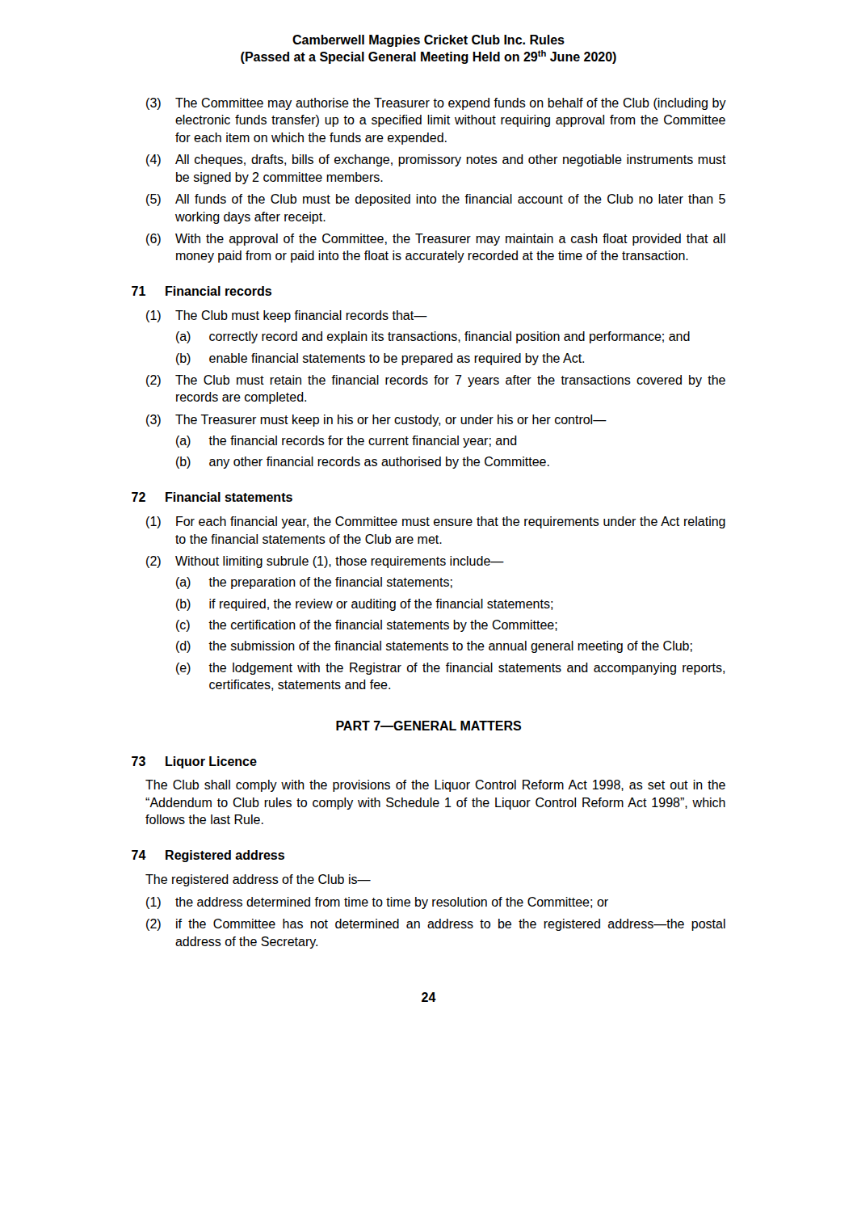Camberwell Magpies Cricket Club Inc. Rules
(Passed at a Special General Meeting Held on 29th June 2020)
(3) The Committee may authorise the Treasurer to expend funds on behalf of the Club (including by electronic funds transfer) up to a specified limit without requiring approval from the Committee for each item on which the funds are expended.
(4) All cheques, drafts, bills of exchange, promissory notes and other negotiable instruments must be signed by 2 committee members.
(5) All funds of the Club must be deposited into the financial account of the Club no later than 5 working days after receipt.
(6) With the approval of the Committee, the Treasurer may maintain a cash float provided that all money paid from or paid into the float is accurately recorded at the time of the transaction.
71 Financial records
(1) The Club must keep financial records that—
(a) correctly record and explain its transactions, financial position and performance; and
(b) enable financial statements to be prepared as required by the Act.
(2) The Club must retain the financial records for 7 years after the transactions covered by the records are completed.
(3) The Treasurer must keep in his or her custody, or under his or her control—
(a) the financial records for the current financial year; and
(b) any other financial records as authorised by the Committee.
72 Financial statements
(1) For each financial year, the Committee must ensure that the requirements under the Act relating to the financial statements of the Club are met.
(2) Without limiting subrule (1), those requirements include—
(a) the preparation of the financial statements;
(b) if required, the review or auditing of the financial statements;
(c) the certification of the financial statements by the Committee;
(d) the submission of the financial statements to the annual general meeting of the Club;
(e) the lodgement with the Registrar of the financial statements and accompanying reports, certificates, statements and fee.
Part 7—General Matters
73 Liquor Licence
The Club shall comply with the provisions of the Liquor Control Reform Act 1998, as set out in the “Addendum to Club rules to comply with Schedule 1 of the Liquor Control Reform Act 1998”, which follows the last Rule.
74 Registered address
The registered address of the Club is—
(1) the address determined from time to time by resolution of the Committee; or
(2) if the Committee has not determined an address to be the registered address—the postal address of the Secretary.
24